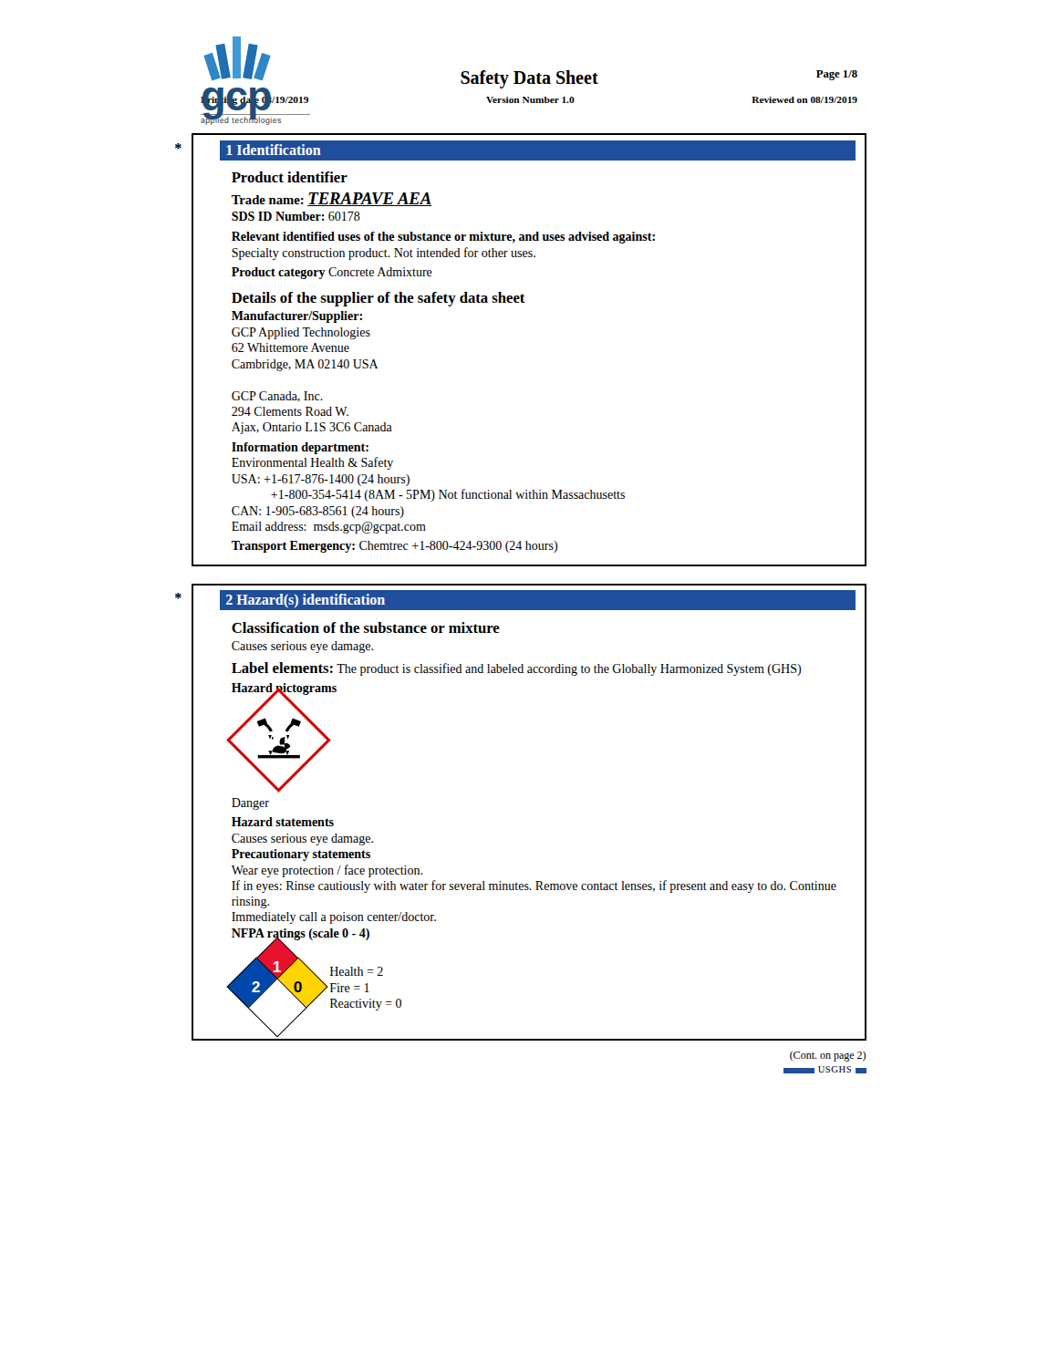gcp
applied technologies
Safety Data Sheet
Page 1/8
Printing date 08/19/2019
Version Number 1.0
Reviewed on 08/19/2019
*
1 Identification
Product identifier
Trade name: TERAPAVE AEA
SDS ID Number: 60178
Relevant identified uses of the substance or mixture, and uses advised against:
Specialty construction product. Not intended for other uses.
Product category Concrete Admixture
Details of the supplier of the safety data sheet
Manufacturer/Supplier:
GCP Applied Technologies
62 Whittemore Avenue
Cambridge, MA 02140 USA
GCP Canada, Inc.
294 Clements Road W.
Ajax, Ontario L1S 3C6 Canada
Information department:
Environmental Health & Safety
USA: +1-617-876-1400 (24 hours)
+1-800-354-5414 (8AM - 5PM) Not functional within Massachusetts
CAN: 1-905-683-8561 (24 hours)
Email address: msds.gcp@gcpat.com
Transport Emergency: Chemtrec +1-800-424-9300 (24 hours)
*
2 Hazard(s) identification
Classification of the substance or mixture
Causes serious eye damage.
Label elements: The product is classified and labeled according to the Globally Harmonized System (GHS)
Hazard pictograms
Danger
Hazard statements
Causes serious eye damage.
Precautionary statements
Wear eye protection / face protection.
If in eyes: Rinse cautiously with water for several minutes. Remove contact lenses, if present and easy to do. Continue rinsing.
Immediately call a poison center/doctor.
NFPA ratings (scale 0 - 4)
1
2
0
Health = 2
Fire = 1
Reactivity = 0
(Cont. on page 2)
USGHS